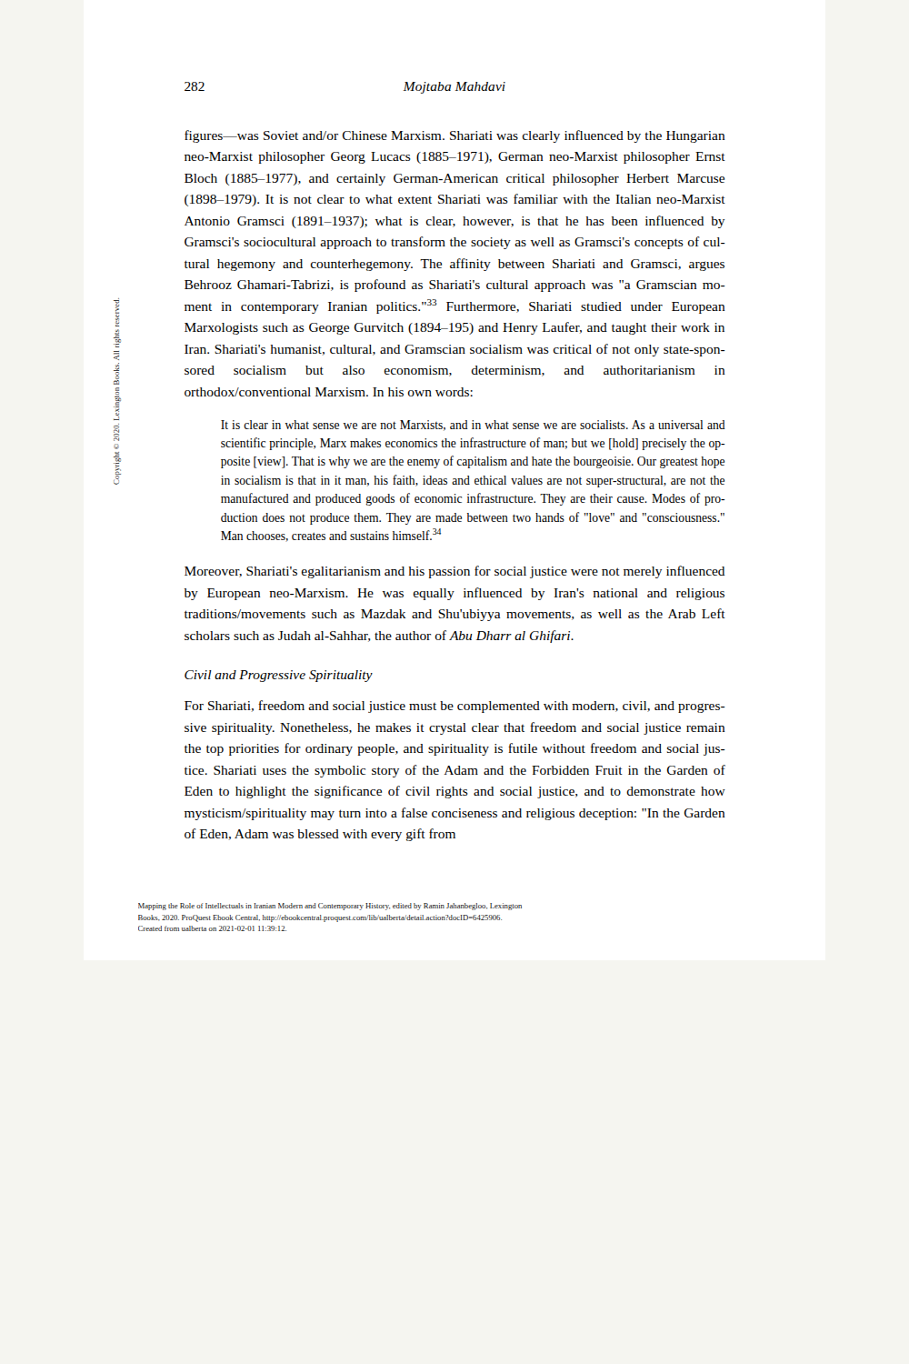282
Mojtaba Mahdavi
figures—was Soviet and/or Chinese Marxism. Shariati was clearly influenced by the Hungarian neo-Marxist philosopher Georg Lucacs (1885–1971), German neo-Marxist philosopher Ernst Bloch (1885–1977), and certainly German-American critical philosopher Herbert Marcuse (1898–1979). It is not clear to what extent Shariati was familiar with the Italian neo-Marxist Antonio Gramsci (1891–1937); what is clear, however, is that he has been influenced by Gramsci's sociocultural approach to transform the society as well as Gramsci's concepts of cultural hegemony and counterhegemony. The affinity between Shariati and Gramsci, argues Behrooz Ghamari-Tabrizi, is profound as Shariati's cultural approach was "a Gramscian moment in contemporary Iranian politics."33 Furthermore, Shariati studied under European Marxologists such as George Gurvitch (1894–195) and Henry Laufer, and taught their work in Iran. Shariati's humanist, cultural, and Gramscian socialism was critical of not only state-sponsored socialism but also economism, determinism, and authoritarianism in orthodox/conventional Marxism. In his own words:
It is clear in what sense we are not Marxists, and in what sense we are socialists. As a universal and scientific principle, Marx makes economics the infrastructure of man; but we [hold] precisely the opposite [view]. That is why we are the enemy of capitalism and hate the bourgeoisie. Our greatest hope in socialism is that in it man, his faith, ideas and ethical values are not super-structural, are not the manufactured and produced goods of economic infrastructure. They are their cause. Modes of production does not produce them. They are made between two hands of "love" and "consciousness." Man chooses, creates and sustains himself.34
Moreover, Shariati's egalitarianism and his passion for social justice were not merely influenced by European neo-Marxism. He was equally influenced by Iran's national and religious traditions/movements such as Mazdak and Shu'ubiyya movements, as well as the Arab Left scholars such as Judah al-Sahhar, the author of Abu Dharr al Ghifari.
Civil and Progressive Spirituality
For Shariati, freedom and social justice must be complemented with modern, civil, and progressive spirituality. Nonetheless, he makes it crystal clear that freedom and social justice remain the top priorities for ordinary people, and spirituality is futile without freedom and social justice. Shariati uses the symbolic story of the Adam and the Forbidden Fruit in the Garden of Eden to highlight the significance of civil rights and social justice, and to demonstrate how mysticism/spirituality may turn into a false conciseness and religious deception: "In the Garden of Eden, Adam was blessed with every gift from
Copyright © 2020. Lexington Books. All rights reserved.
Mapping the Role of Intellectuals in Iranian Modern and Contemporary History, edited by Ramin Jahanbegloo, Lexington
Books, 2020. ProQuest Ebook Central, http://ebookcentral.proquest.com/lib/ualberta/detail.action?docID=6425906.
Created from ualberta on 2021-02-01 11:39:12.